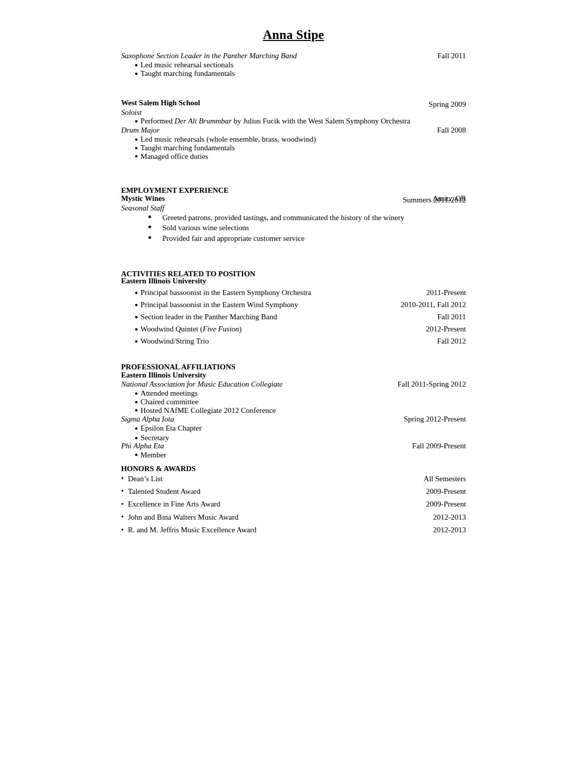Anna Stipe
Saxophone Section Leader in the Panther Marching Band
Fall 2011
Led music rehearsal sectionals
Taught marching fundamentals
West Salem High School
Soloist
Spring 2009
Performed Der Alt Brummbar by Julius Fucik with the West Salem Symphony Orchestra
Drum Major
Fall 2008
Led music rehearsals (whole ensemble, brass, woodwind)
Taught marching fundamentals
Managed office duties
EMPLOYMENT EXPERIENCE
Mystic Wines
Amity, OR
Seasonal Staff
Summers 2011-2012
Greeted patrons, provided tastings, and communicated the history of the winery
Sold various wine selections
Provided fair and appropriate customer service
ACTIVITIES RELATED TO POSITION
Eastern Illinois University
Principal bassoonist in the Eastern Symphony Orchestra 2011-Present
Principal bassoonist in the Eastern Wind Symphony 2010-2011, Fall 2012
Section leader in the Panther Marching Band Fall 2011
Woodwind Quintet (Five Fusion) 2012-Present
Woodwind/String Trio Fall 2012
PROFESSIONAL AFFILIATIONS
Eastern Illinois University
National Association for Music Education Collegiate
Fall 2011-Spring 2012
Attended meetings
Chaired committee
Hosted NAfME Collegiate 2012 Conference
Sigma Alpha Iota
Spring 2012-Present
Epsilon Eta Chapter
Secretary
Phi Alpha Eta
Fall 2009-Present
Member
HONORS & AWARDS
Dean’s List All Semesters
Talented Student Award 2009-Present
Excellence in Fine Arts Award 2009-Present
John and Bina Walters Music Award 2012-2013
R. and M. Jeffris Music Excellence Award 2012-2013